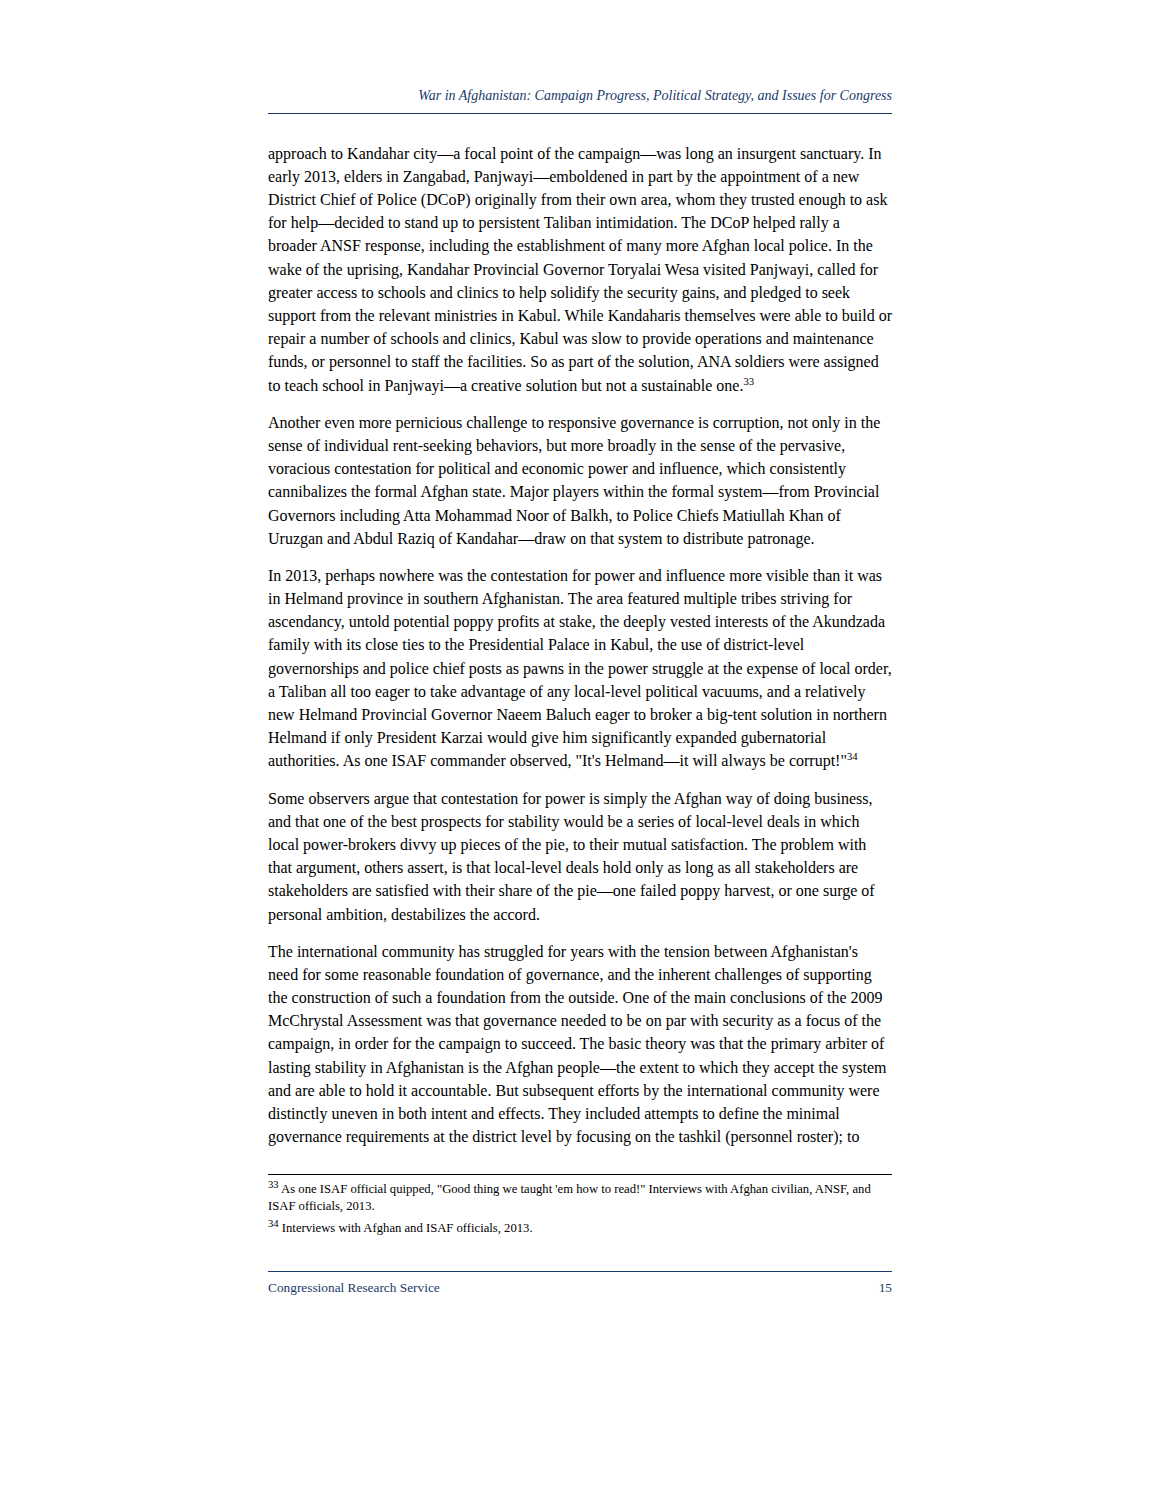War in Afghanistan: Campaign Progress, Political Strategy, and Issues for Congress
approach to Kandahar city—a focal point of the campaign—was long an insurgent sanctuary. In early 2013, elders in Zangabad, Panjwayi—emboldened in part by the appointment of a new District Chief of Police (DCoP) originally from their own area, whom they trusted enough to ask for help—decided to stand up to persistent Taliban intimidation. The DCoP helped rally a broader ANSF response, including the establishment of many more Afghan local police. In the wake of the uprising, Kandahar Provincial Governor Toryalai Wesa visited Panjwayi, called for greater access to schools and clinics to help solidify the security gains, and pledged to seek support from the relevant ministries in Kabul. While Kandaharis themselves were able to build or repair a number of schools and clinics, Kabul was slow to provide operations and maintenance funds, or personnel to staff the facilities. So as part of the solution, ANA soldiers were assigned to teach school in Panjwayi—a creative solution but not a sustainable one.33
Another even more pernicious challenge to responsive governance is corruption, not only in the sense of individual rent-seeking behaviors, but more broadly in the sense of the pervasive, voracious contestation for political and economic power and influence, which consistently cannibalizes the formal Afghan state. Major players within the formal system—from Provincial Governors including Atta Mohammad Noor of Balkh, to Police Chiefs Matiullah Khan of Uruzgan and Abdul Raziq of Kandahar—draw on that system to distribute patronage.
In 2013, perhaps nowhere was the contestation for power and influence more visible than it was in Helmand province in southern Afghanistan. The area featured multiple tribes striving for ascendancy, untold potential poppy profits at stake, the deeply vested interests of the Akundzada family with its close ties to the Presidential Palace in Kabul, the use of district-level governorships and police chief posts as pawns in the power struggle at the expense of local order, a Taliban all too eager to take advantage of any local-level political vacuums, and a relatively new Helmand Provincial Governor Naeem Baluch eager to broker a big-tent solution in northern Helmand if only President Karzai would give him significantly expanded gubernatorial authorities. As one ISAF commander observed, "It's Helmand—it will always be corrupt!"34
Some observers argue that contestation for power is simply the Afghan way of doing business, and that one of the best prospects for stability would be a series of local-level deals in which local power-brokers divvy up pieces of the pie, to their mutual satisfaction. The problem with that argument, others assert, is that local-level deals hold only as long as all stakeholders are stakeholders are satisfied with their share of the pie—one failed poppy harvest, or one surge of personal ambition, destabilizes the accord.
The international community has struggled for years with the tension between Afghanistan's need for some reasonable foundation of governance, and the inherent challenges of supporting the construction of such a foundation from the outside. One of the main conclusions of the 2009 McChrystal Assessment was that governance needed to be on par with security as a focus of the campaign, in order for the campaign to succeed. The basic theory was that the primary arbiter of lasting stability in Afghanistan is the Afghan people—the extent to which they accept the system and are able to hold it accountable. But subsequent efforts by the international community were distinctly uneven in both intent and effects. They included attempts to define the minimal governance requirements at the district level by focusing on the tashkil (personnel roster); to
33 As one ISAF official quipped, "Good thing we taught 'em how to read!" Interviews with Afghan civilian, ANSF, and ISAF officials, 2013.
34 Interviews with Afghan and ISAF officials, 2013.
Congressional Research Service 15